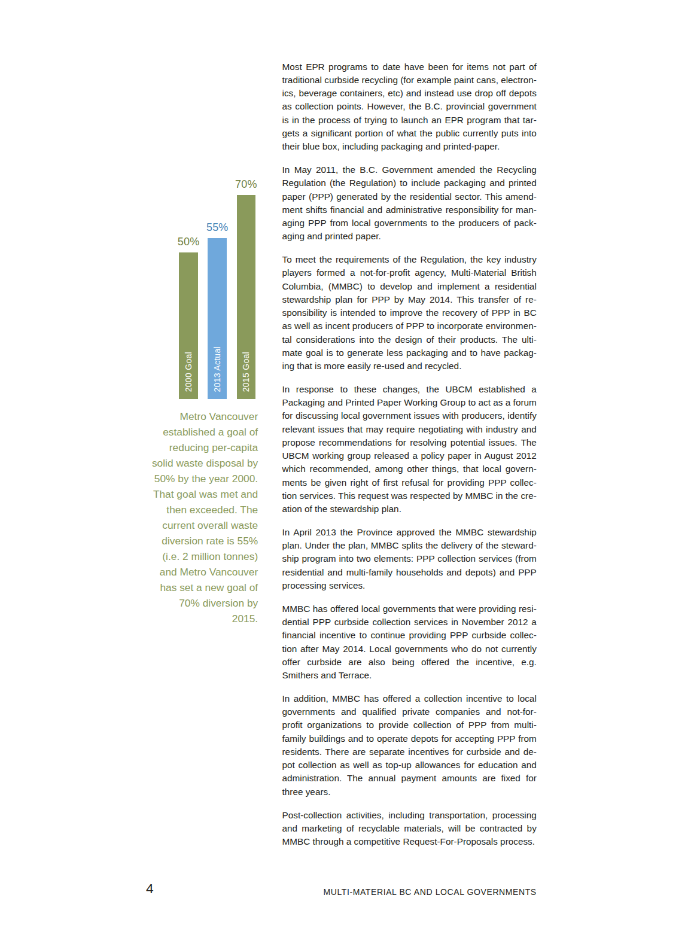50%
2000 Goal
55%
2013 Actual
70%
2015 Goal
Metro Vancouver established a goal of reducing per-capita solid waste disposal by 50% by the year 2000. That goal was met and then exceeded. The current overall waste diversion rate is 55% (i.e. 2 million tonnes) and Metro Vancouver has set a new goal of 70% diversion by 2015.
Most EPR programs to date have been for items not part of traditional curbside recycling (for example paint cans, electronics, beverage containers, etc) and instead use drop off depots as collection points. However, the B.C. provincial government is in the process of trying to launch an EPR program that targets a significant portion of what the public currently puts into their blue box, including packaging and printed-paper.
In May 2011, the B.C. Government amended the Recycling Regulation (the Regulation) to include packaging and printed paper (PPP) generated by the residential sector. This amendment shifts financial and administrative responsibility for managing PPP from local governments to the producers of packaging and printed paper.
To meet the requirements of the Regulation, the key industry players formed a not-for-profit agency, Multi-Material British Columbia, (MMBC) to develop and implement a residential stewardship plan for PPP by May 2014. This transfer of responsibility is intended to improve the recovery of PPP in BC as well as incent producers of PPP to incorporate environmental considerations into the design of their products. The ultimate goal is to generate less packaging and to have packaging that is more easily re-used and recycled.
In response to these changes, the UBCM established a Packaging and Printed Paper Working Group to act as a forum for discussing local government issues with producers, identify relevant issues that may require negotiating with industry and propose recommendations for resolving potential issues. The UBCM working group released a policy paper in August 2012 which recommended, among other things, that local governments be given right of first refusal for providing PPP collection services. This request was respected by MMBC in the creation of the stewardship plan.
In April 2013 the Province approved the MMBC stewardship plan. Under the plan, MMBC splits the delivery of the stewardship program into two elements: PPP collection services (from residential and multi-family households and depots) and PPP processing services.
MMBC has offered local governments that were providing residential PPP curbside collection services in November 2012 a financial incentive to continue providing PPP curbside collection after May 2014. Local governments who do not currently offer curbside are also being offered the incentive, e.g. Smithers and Terrace.
In addition, MMBC has offered a collection incentive to local governments and qualified private companies and not-for-profit organizations to provide collection of PPP from multi-family buildings and to operate depots for accepting PPP from residents. There are separate incentives for curbside and depot collection as well as top-up allowances for education and administration. The annual payment amounts are fixed for three years.
Post-collection activities, including transportation, processing and marketing of recyclable materials, will be contracted by MMBC through a competitive Request-For-Proposals process.
4
Multi-Material BC and Local Governments